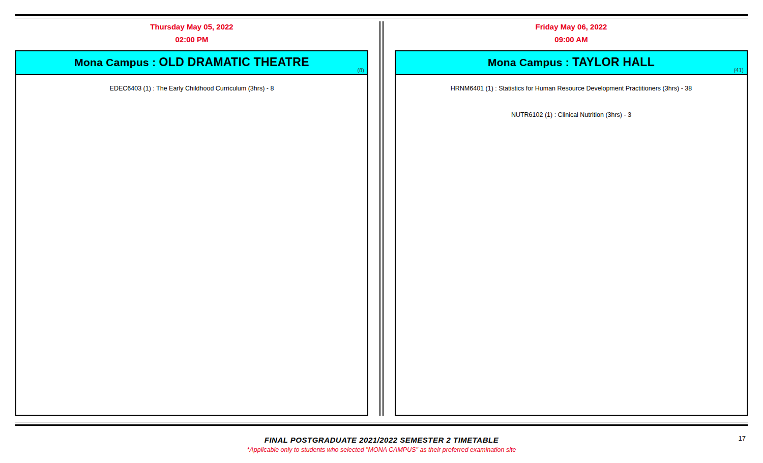Thursday May 05, 2022 02:00 PM
Mona Campus : OLD DRAMATIC THEATRE
(8)
EDEC6403 (1) : The Early Childhood Curriculum (3hrs) - 8
Friday May 06, 2022 09:00 AM
Mona Campus : TAYLOR HALL
(41)
HRNM6401 (1) : Statistics for Human Resource Development Practitioners (3hrs) - 38
NUTR6102 (1) : Clinical Nutrition (3hrs) - 3
FINAL POSTGRADUATE 2021/2022 SEMESTER 2 TIMETABLE
*Applicable only to students who selected "MONA CAMPUS" as their preferred examination site
17